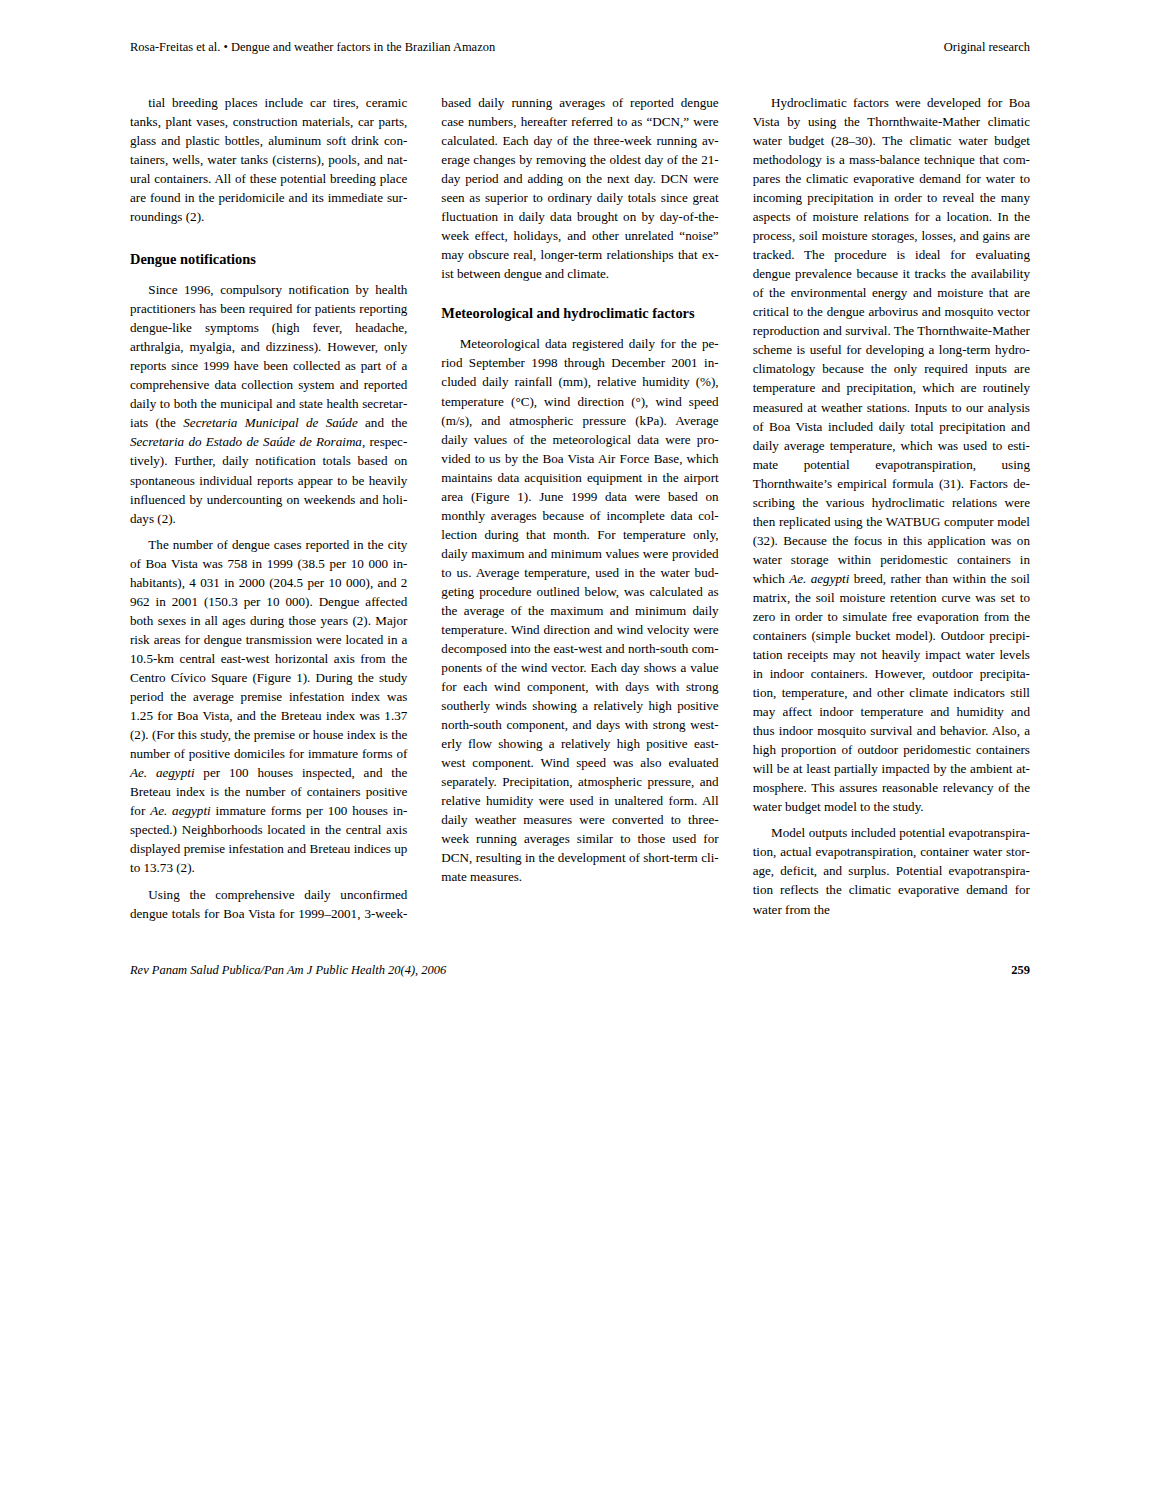Rosa-Freitas et al. • Dengue and weather factors in the Brazilian Amazon
Original research
tial breeding places include car tires, ceramic tanks, plant vases, construction materials, car parts, glass and plastic bottles, aluminum soft drink containers, wells, water tanks (cisterns), pools, and natural containers. All of these potential breeding place are found in the peridomicile and its immediate surroundings (2).
Dengue notifications
Since 1996, compulsory notification by health practitioners has been required for patients reporting dengue-like symptoms (high fever, headache, arthralgia, myalgia, and dizziness). However, only reports since 1999 have been collected as part of a comprehensive data collection system and reported daily to both the municipal and state health secretariats (the Secretaria Municipal de Saúde and the Secretaria do Estado de Saúde de Roraima, respectively). Further, daily notification totals based on spontaneous individual reports appear to be heavily influenced by undercounting on weekends and holidays (2).
The number of dengue cases reported in the city of Boa Vista was 758 in 1999 (38.5 per 10 000 inhabitants), 4 031 in 2000 (204.5 per 10 000), and 2 962 in 2001 (150.3 per 10 000). Dengue affected both sexes in all ages during those years (2). Major risk areas for dengue transmission were located in a 10.5-km central east-west horizontal axis from the Centro Cívico Square (Figure 1). During the study period the average premise infestation index was 1.25 for Boa Vista, and the Breteau index was 1.37 (2). (For this study, the premise or house index is the number of positive domiciles for immature forms of Ae. aegypti per 100 houses inspected, and the Breteau index is the number of containers positive for Ae. aegypti immature forms per 100 houses inspected.) Neighborhoods located in the central axis displayed premise infestation and Breteau indices up to 13.73 (2).
Using the comprehensive daily unconfirmed dengue totals for Boa Vista for 1999–2001, 3-week-based daily running averages of reported dengue case numbers, hereafter referred to as “DCN,” were calculated. Each day of the three-week running average changes by removing the oldest day of the 21-day period and adding on the next day. DCN were seen as superior to ordinary daily totals since great fluctuation in daily data brought on by day-of-the-week effect, holidays, and other unrelated “noise” may obscure real, longer-term relationships that exist between dengue and climate.
Meteorological and hydroclimatic factors
Meteorological data registered daily for the period September 1998 through December 2001 included daily rainfall (mm), relative humidity (%), temperature (°C), wind direction (°), wind speed (m/s), and atmospheric pressure (kPa). Average daily values of the meteorological data were provided to us by the Boa Vista Air Force Base, which maintains data acquisition equipment in the airport area (Figure 1). June 1999 data were based on monthly averages because of incomplete data collection during that month. For temperature only, daily maximum and minimum values were provided to us. Average temperature, used in the water budgeting procedure outlined below, was calculated as the average of the maximum and minimum daily temperature. Wind direction and wind velocity were decomposed into the east-west and north-south components of the wind vector. Each day shows a value for each wind component, with days with strong southerly winds showing a relatively high positive north-south component, and days with strong westerly flow showing a relatively high positive east-west component. Wind speed was also evaluated separately. Precipitation, atmospheric pressure, and relative humidity were used in unaltered form. All daily weather measures were converted to three-week running averages similar to those used for DCN, resulting in the development of short-term climate measures.
Hydroclimatic factors were developed for Boa Vista by using the Thornthwaite-Mather climatic water budget (28–30). The climatic water budget methodology is a mass-balance technique that compares the climatic evaporative demand for water to incoming precipitation in order to reveal the many aspects of moisture relations for a location. In the process, soil moisture storages, losses, and gains are tracked. The procedure is ideal for evaluating dengue prevalence because it tracks the availability of the environmental energy and moisture that are critical to the dengue arbovirus and mosquito vector reproduction and survival. The Thornthwaite-Mather scheme is useful for developing a long-term hydroclimatology because the only required inputs are temperature and precipitation, which are routinely measured at weather stations. Inputs to our analysis of Boa Vista included daily total precipitation and daily average temperature, which was used to estimate potential evapotranspiration, using Thornthwaite’s empirical formula (31). Factors describing the various hydroclimatic relations were then replicated using the WATBUG computer model (32). Because the focus in this application was on water storage within peridomestic containers in which Ae. aegypti breed, rather than within the soil matrix, the soil moisture retention curve was set to zero in order to simulate free evaporation from the containers (simple bucket model). Outdoor precipitation receipts may not heavily impact water levels in indoor containers. However, outdoor precipitation, temperature, and other climate indicators still may affect indoor temperature and humidity and thus indoor mosquito survival and behavior. Also, a high proportion of outdoor peridomestic containers will be at least partially impacted by the ambient atmosphere. This assures reasonable relevancy of the water budget model to the study.
Model outputs included potential evapotranspiration, actual evapotranspiration, container water storage, deficit, and surplus. Potential evapotranspiration reflects the climatic evaporative demand for water from the
Rev Panam Salud Publica/Pan Am J Public Health 20(4), 2006
259